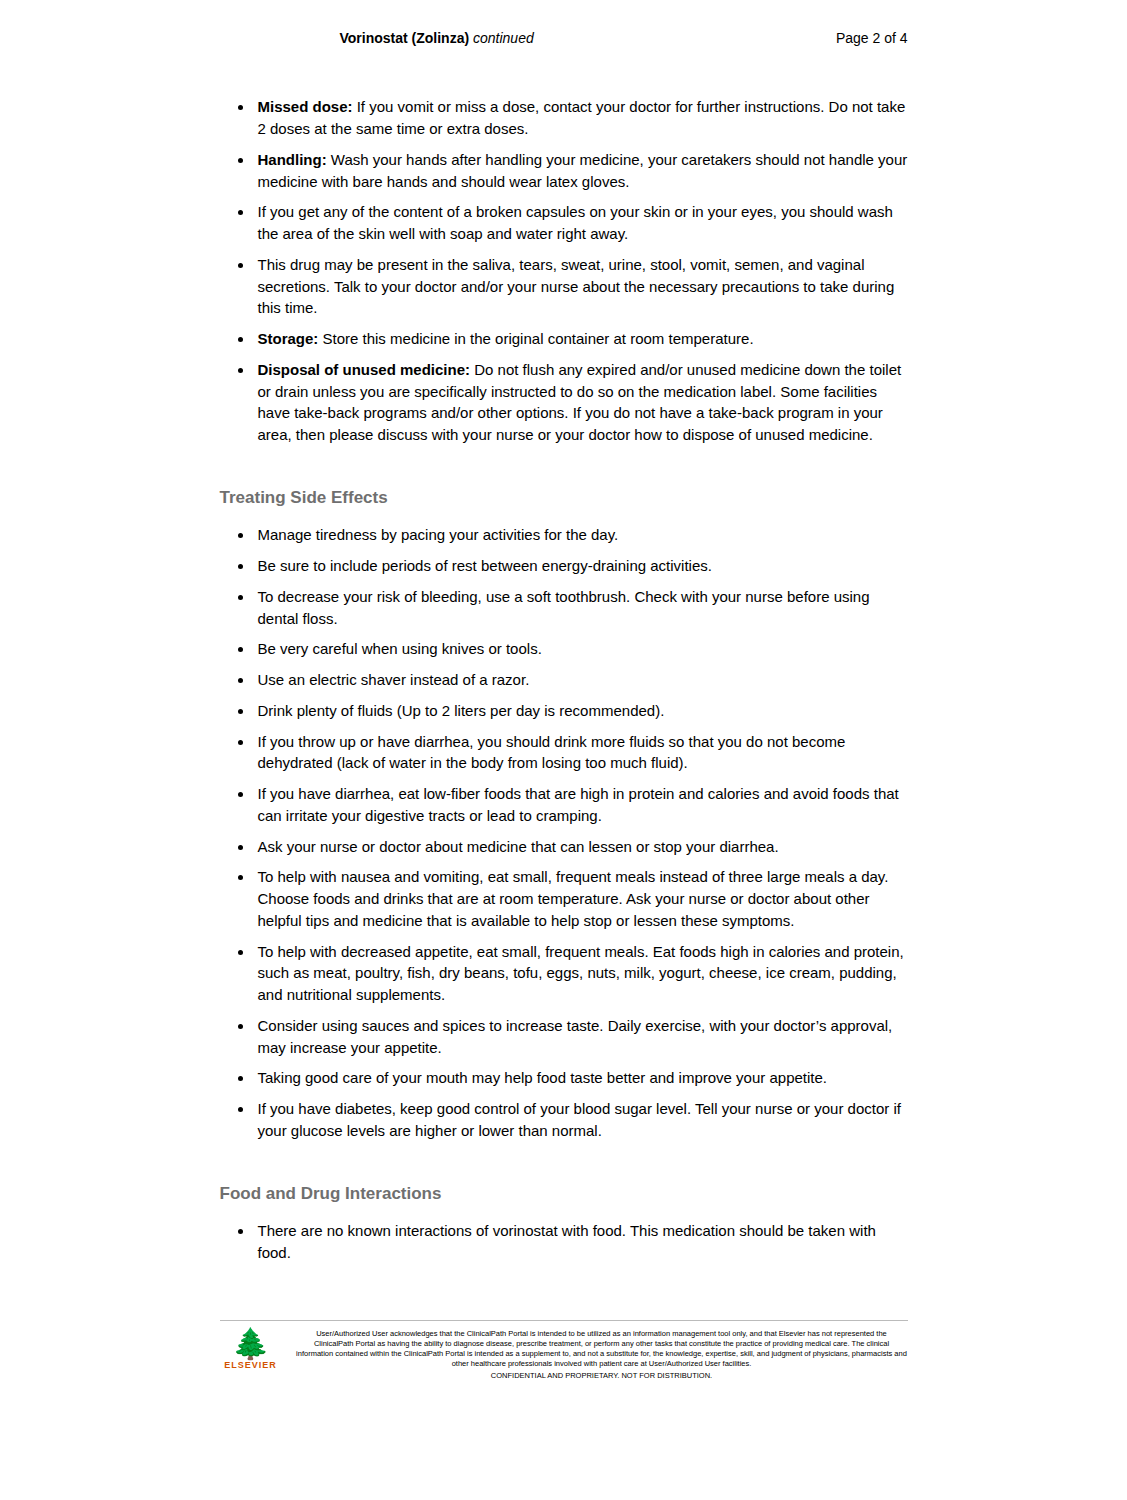Vorinostat (Zolinza) continued Page 2 of 4
Missed dose: If you vomit or miss a dose, contact your doctor for further instructions. Do not take 2 doses at the same time or extra doses.
Handling: Wash your hands after handling your medicine, your caretakers should not handle your medicine with bare hands and should wear latex gloves.
If you get any of the content of a broken capsules on your skin or in your eyes, you should wash the area of the skin well with soap and water right away.
This drug may be present in the saliva, tears, sweat, urine, stool, vomit, semen, and vaginal secretions. Talk to your doctor and/or your nurse about the necessary precautions to take during this time.
Storage: Store this medicine in the original container at room temperature.
Disposal of unused medicine: Do not flush any expired and/or unused medicine down the toilet or drain unless you are specifically instructed to do so on the medication label. Some facilities have take-back programs and/or other options. If you do not have a take-back program in your area, then please discuss with your nurse or your doctor how to dispose of unused medicine.
Treating Side Effects
Manage tiredness by pacing your activities for the day.
Be sure to include periods of rest between energy-draining activities.
To decrease your risk of bleeding, use a soft toothbrush. Check with your nurse before using dental floss.
Be very careful when using knives or tools.
Use an electric shaver instead of a razor.
Drink plenty of fluids (Up to 2 liters per day is recommended).
If you throw up or have diarrhea, you should drink more fluids so that you do not become dehydrated (lack of water in the body from losing too much fluid).
If you have diarrhea, eat low-fiber foods that are high in protein and calories and avoid foods that can irritate your digestive tracts or lead to cramping.
Ask your nurse or doctor about medicine that can lessen or stop your diarrhea.
To help with nausea and vomiting, eat small, frequent meals instead of three large meals a day. Choose foods and drinks that are at room temperature. Ask your nurse or doctor about other helpful tips and medicine that is available to help stop or lessen these symptoms.
To help with decreased appetite, eat small, frequent meals. Eat foods high in calories and protein, such as meat, poultry, fish, dry beans, tofu, eggs, nuts, milk, yogurt, cheese, ice cream, pudding, and nutritional supplements.
Consider using sauces and spices to increase taste. Daily exercise, with your doctor’s approval, may increase your appetite.
Taking good care of your mouth may help food taste better and improve your appetite.
If you have diabetes, keep good control of your blood sugar level. Tell your nurse or your doctor if your glucose levels are higher or lower than normal.
Food and Drug Interactions
There are no known interactions of vorinostat with food. This medication should be taken with food.
🌲 ELSEVIER
User/Authorized User acknowledges that the ClinicalPath Portal is intended to be utilized as an information management tool only, and that Elsevier has not represented the ClinicalPath Portal as having the ability to diagnose disease, prescribe treatment, or perform any other tasks that constitute the practice of providing medical care. The clinical information contained within the ClinicalPath Portal is intended as a supplement to, and not a substitute for, the knowledge, expertise, skill, and judgment of physicians, pharmacists and other healthcare professionals involved with patient care at User/Authorized User facilities. CONFIDENTIAL AND PROPRIETARY. NOT FOR DISTRIBUTION.